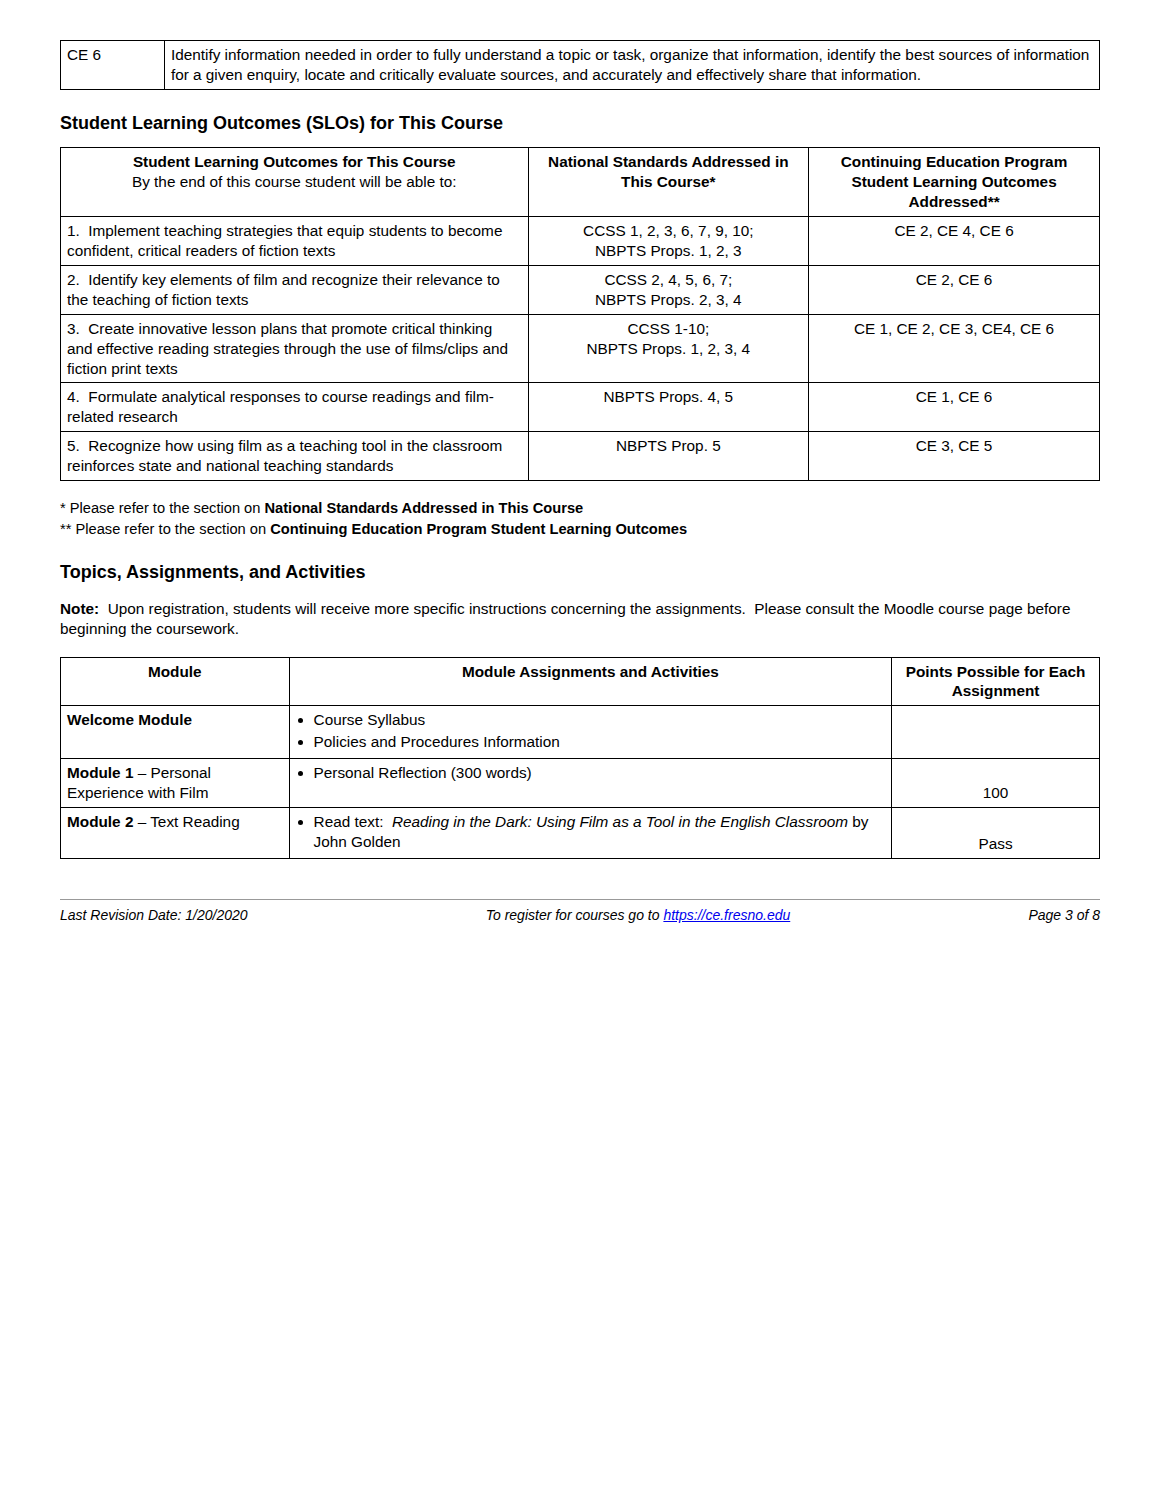| CE 6 | Identify information needed in order to fully understand a topic or task, organize that information, identify the best sources of information for a given enquiry, locate and critically evaluate sources, and accurately and effectively share that information. |
Student Learning Outcomes (SLOs) for This Course
| Student Learning Outcomes for This Course By the end of this course student will be able to: | National Standards Addressed in This Course* | Continuing Education Program Student Learning Outcomes Addressed** |
| --- | --- | --- |
| 1. Implement teaching strategies that equip students to become confident, critical readers of fiction texts | CCSS 1, 2, 3, 6, 7, 9, 10; NBPTS Props. 1, 2, 3 | CE 2, CE 4, CE 6 |
| 2. Identify key elements of film and recognize their relevance to the teaching of fiction texts | CCSS 2, 4, 5, 6, 7; NBPTS Props. 2, 3, 4 | CE 2, CE 6 |
| 3. Create innovative lesson plans that promote critical thinking and effective reading strategies through the use of films/clips and fiction print texts | CCSS 1-10; NBPTS Props. 1, 2, 3, 4 | CE 1, CE 2, CE 3, CE4, CE 6 |
| 4. Formulate analytical responses to course readings and film-related research | NBPTS Props. 4, 5 | CE 1, CE 6 |
| 5. Recognize how using film as a teaching tool in the classroom reinforces state and national teaching standards | NBPTS Prop. 5 | CE 3, CE 5 |
* Please refer to the section on National Standards Addressed in This Course
** Please refer to the section on Continuing Education Program Student Learning Outcomes
Topics, Assignments, and Activities
Note: Upon registration, students will receive more specific instructions concerning the assignments. Please consult the Moodle course page before beginning the coursework.
| Module | Module Assignments and Activities | Points Possible for Each Assignment |
| --- | --- | --- |
| Welcome Module | Course Syllabus Policies and Procedures Information | |
| Module 1 – Personal Experience with Film | Personal Reflection (300 words) | 100 |
| Module 2 – Text Reading | Read text: Reading in the Dark: Using Film as a Tool in the English Classroom by John Golden | Pass |
Last Revision Date: 1/20/2020 To register for courses go to https://ce.fresno.edu Page 3 of 8